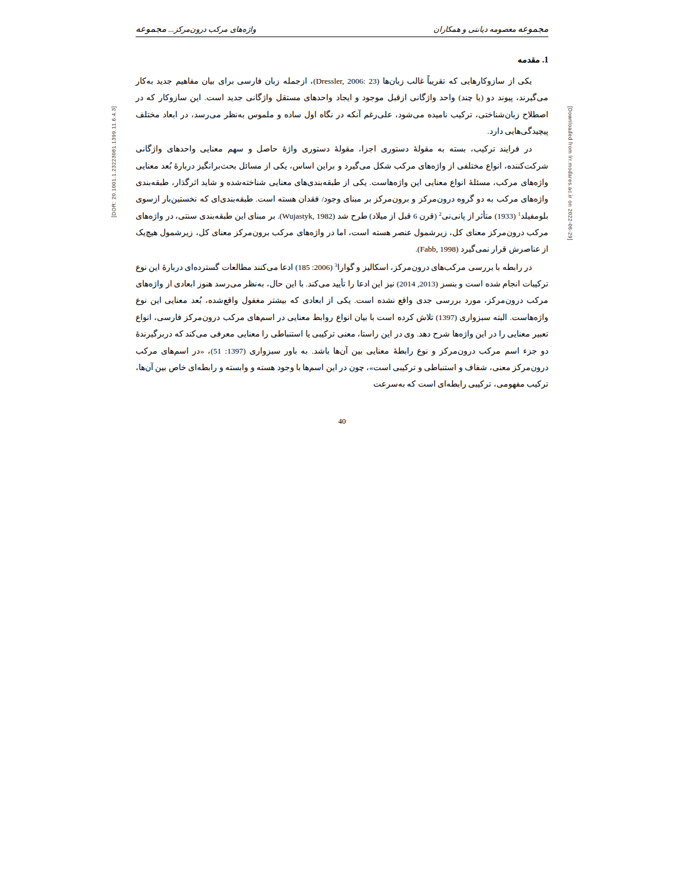[DOR: 20.1001.1.23223081.1399.11.6.4.3]
[Downloaded from lrr.modares.ac.ir on 2022-06-29]
مجموعه معصومه دیانتی و همکاران
واژه‌های مرکب درون‌مرکز... مجموعه
1. مقدمه
یکی از سازوکارهایی که تقریباً غالب زبان‌ها (Dressler, 2006: 23)، ازجمله زبان فارسی برای بیان مفاهیم جدید به‌کار می‌گیرند، پیوند دو (یا چند) واحد واژگانی ازقبل موجود و ایجاد واحدهای مستقل واژگانی جدید است. این سازوکار که در اصطلاح زبان‌شناختی، ترکیب نامیده می‌شود، علی‌رغم آنکه در نگاه اول ساده و ملموس به‌نظر می‌رسد، در ابعاد مختلف پیچیدگی‌هایی دارد.
در فرایند ترکیب، بسته به مقولۀ دستوری اجزا، مقولۀ دستوری واژۀ حاصل و سهم معنایی واحدهای واژگانی شرکت‌کننده، انواع مختلفی از واژه‌های مرکب شکل می‌گیرد و براین اساس، یکی از مسائل بحث‌برانگیز دربارۀ بُعد معنایی واژه‌های مرکب، مسئلۀ انواع معنایی این واژه‌هاست. یکی از طبقه‌بندی‌های معنایی شناخته‌شده و شاید اثرگذار، طبقه‌بندی واژه‌های مرکب به دو گروه درون‌مرکز و برون‌مرکز بر مبنای وجود/ فقدان هسته است. طبقه‌بندی‌ای که نخستین‌بار ازسوی بلومفیلد1 (1933) متأثر از پانی‌نی2 (قرن 6 قبل از میلاد) طرح شد (Wujastyk, 1982). بر مبنای این طبقه‌بندی سنتی، در واژه‌های مرکب درون‌مرکز معنای کل، زیرشمول عنصر هسته است، اما در واژه‌های مرکب برون‌مرکز معنای کل، زیرشمول هیچ‌یک از عناصرش قرار نمی‌گیرد (Fabb, 1998).
در رابطه با بررسی مرکب‌های درون‌مرکز، اسکالیز و گوارا3 (2006: 185) ادعا می‌کنند مطالعات گسترده‌ای دربارۀ این نوع ترکیبات انجام شده است و بنسز (2013, 2014) نیز این ادعا را تأیید می‌کند. با این حال، به‌نظر می‌رسد هنوز ابعادی از واژه‌های مرکب درون‌مرکز، مورد بررسی جدی واقع نشده است. یکی از ابعادی که بیشتر مغفول واقع‌شده، بُعد معنایی این نوع واژه‌هاست. البته سبزواری (1397) تلاش کرده است با بیان انواع روابط معنایی در اسم‌های مرکب درون‌مرکز فارسی، انواع تعبیر معنایی را در این واژه‌ها شرح دهد. وی در این راستا، معنی ترکیبی یا استنباطی را معنایی معرفی می‌کند که دربرگیرندۀ دو جزء اسم مرکب درون‌مرکز و نوع رابطۀ معنایی بین آن‌ها باشد. به باور سبزواری (1397: 51)، «در اسم‌های مرکب درون‌مرکز معنی، شفاف و استنباطی و ترکیبی است»، چون در این اسم‌ها با وجود هسته و وابسته و رابطه‌ای خاص بین آن‌ها، ترکیب مفهومی، ترکیبی رابطه‌ای است که به‌سرعت
40